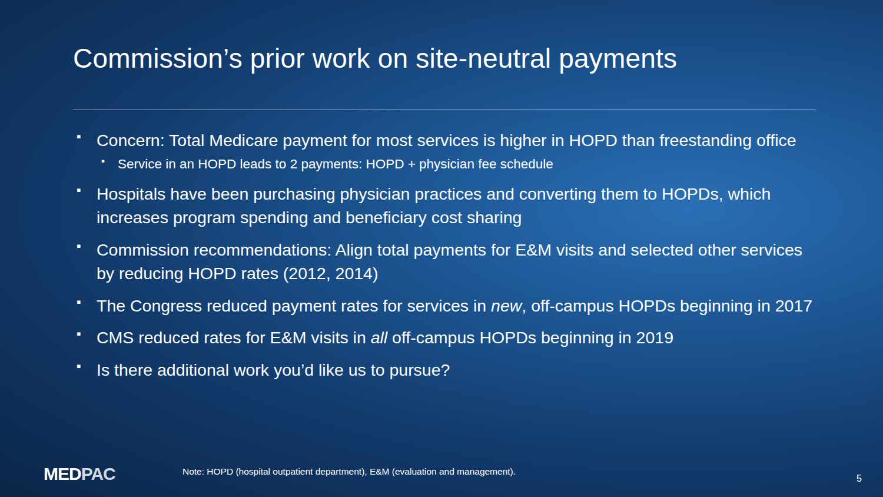Commission’s prior work on site-neutral payments
Concern: Total Medicare payment for most services is higher in HOPD than freestanding office
Service in an HOPD leads to 2 payments: HOPD + physician fee schedule
Hospitals have been purchasing physician practices and converting them to HOPDs, which increases program spending and beneficiary cost sharing
Commission recommendations: Align total payments for E&M visits and selected other services by reducing HOPD rates (2012, 2014)
The Congress reduced payment rates for services in new, off-campus HOPDs beginning in 2017
CMS reduced rates for E&M visits in all off-campus HOPDs beginning in 2019
Is there additional work you’d like us to pursue?
Note: HOPD (hospital outpatient department), E&M (evaluation and management).
5
MEDPAC